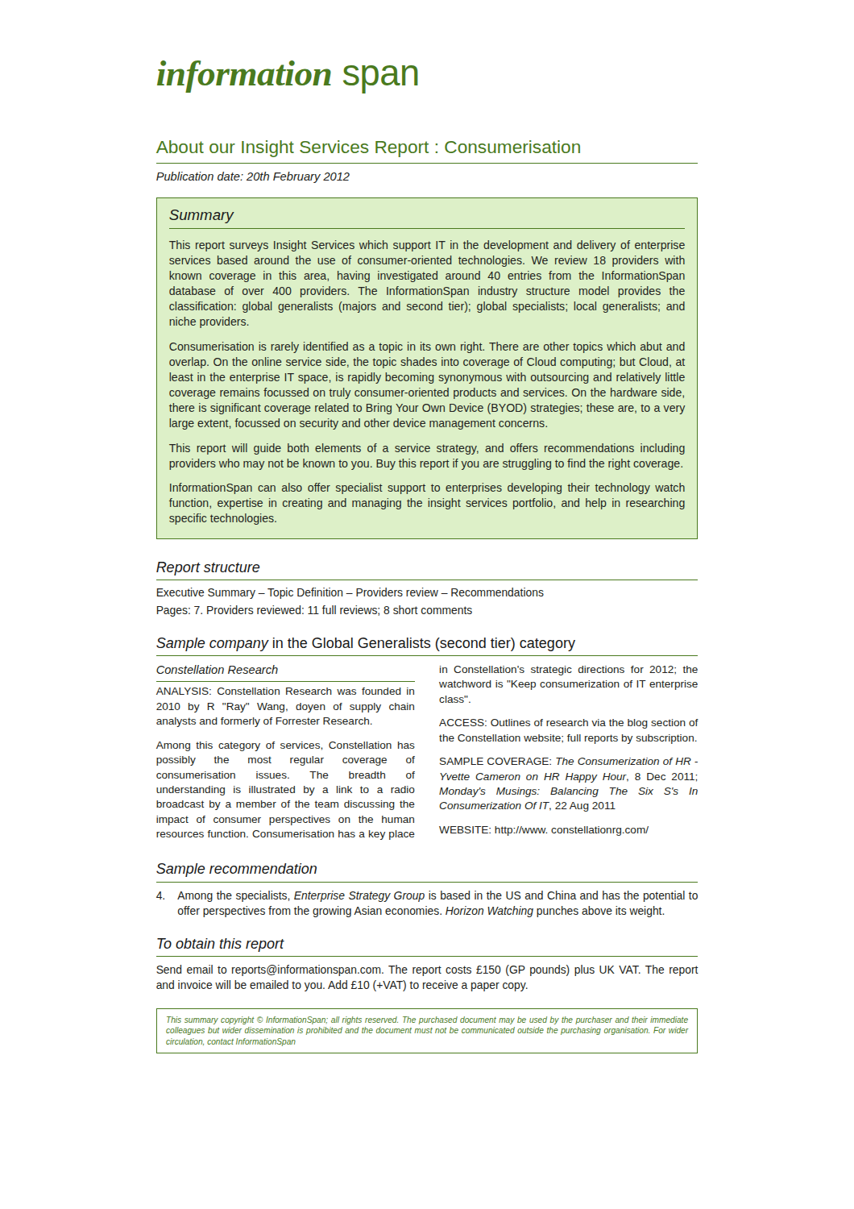information span
About our Insight Services Report : Consumerisation
Publication date: 20th February 2012
Summary
This report surveys Insight Services which support IT in the development and delivery of enterprise services based around the use of consumer-oriented technologies. We review 18 providers with known coverage in this area, having investigated around 40 entries from the InformationSpan database of over 400 providers. The InformationSpan industry structure model provides the classification: global generalists (majors and second tier); global specialists; local generalists; and niche providers.
Consumerisation is rarely identified as a topic in its own right. There are other topics which abut and overlap. On the online service side, the topic shades into coverage of Cloud computing; but Cloud, at least in the enterprise IT space, is rapidly becoming synonymous with outsourcing and relatively little coverage remains focussed on truly consumer-oriented products and services. On the hardware side, there is significant coverage related to Bring Your Own Device (BYOD) strategies; these are, to a very large extent, focussed on security and other device management concerns.
This report will guide both elements of a service strategy, and offers recommendations including providers who may not be known to you. Buy this report if you are struggling to find the right coverage.
InformationSpan can also offer specialist support to enterprises developing their technology watch function, expertise in creating and managing the insight services portfolio, and help in researching specific technologies.
Report structure
Executive Summary – Topic Definition – Providers review – Recommendations
Pages: 7. Providers reviewed: 11 full reviews; 8 short comments
Sample company in the Global Generalists (second tier) category
Constellation Research
ANALYSIS: Constellation Research was founded in 2010 by R "Ray" Wang, doyen of supply chain analysts and formerly of Forrester Research.
Among this category of services, Constellation has possibly the most regular coverage of consumerisation issues. The breadth of understanding is illustrated by a link to a radio broadcast by a member of the team discussing the impact of consumer perspectives on the human resources function. Consumerisation has a key place in Constellation's strategic directions for 2012; the watchword is "Keep consumerization of IT enterprise class".
ACCESS: Outlines of research via the blog section of the Constellation website; full reports by subscription.
SAMPLE COVERAGE: The Consumerization of HR - Yvette Cameron on HR Happy Hour, 8 Dec 2011; Monday's Musings: Balancing The Six S's In Consumerization Of IT, 22 Aug 2011
WEBSITE: http://www. constellationrg.com/
Sample recommendation
4.
Among the specialists, Enterprise Strategy Group is based in the US and China and has the potential to offer perspectives from the growing Asian economies. Horizon Watching punches above its weight.
To obtain this report
Send email to reports@informationspan.com. The report costs £150 (GP pounds) plus UK VAT. The report and invoice will be emailed to you. Add £10 (+VAT) to receive a paper copy.
This summary copyright © InformationSpan; all rights reserved. The purchased document may be used by the purchaser and their immediate colleagues but wider dissemination is prohibited and the document must not be communicated outside the purchasing organisation. For wider circulation, contact InformationSpan